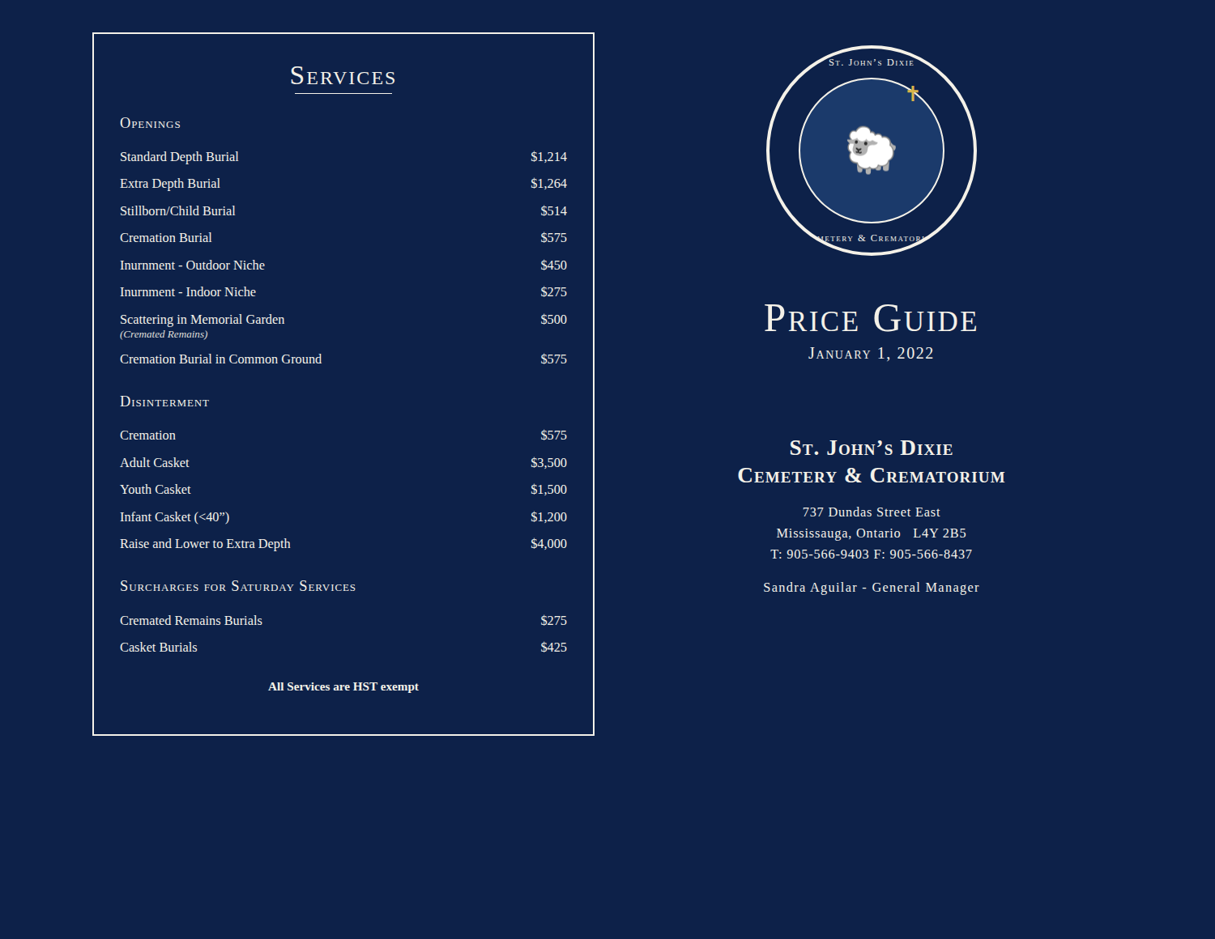Services
Openings
| Standard Depth Burial | $1,214 |
| Extra Depth Burial | $1,264 |
| Stillborn/Child Burial | $514 |
| Cremation Burial | $575 |
| Inurnment - Outdoor Niche | $450 |
| Inurnment - Indoor Niche | $275 |
| Scattering in Memorial Garden (Cremated Remains) | $500 |
| Cremation Burial in Common Ground | $575 |
Disinterment
| Cremation | $575 |
| Adult Casket | $3,500 |
| Youth Casket | $1,500 |
| Infant Casket (<40”) | $1,200 |
| Raise and Lower to Extra Depth | $4,000 |
Surcharges for Saturday Services
| Cremated Remains Burials | $275 |
| Casket Burials | $425 |
All Services are HST exempt
St. John’s Dixie Cemetery & Crematorium
✝ 🐑
Price Guide
January 1, 2022
St. John’s Dixie
Cemetery & Crematorium
737 Dundas Street East
Mississauga, Ontario L4Y 2B5
T: 905-566-9403 F: 905-566-8437
Sandra Aguilar - General Manager